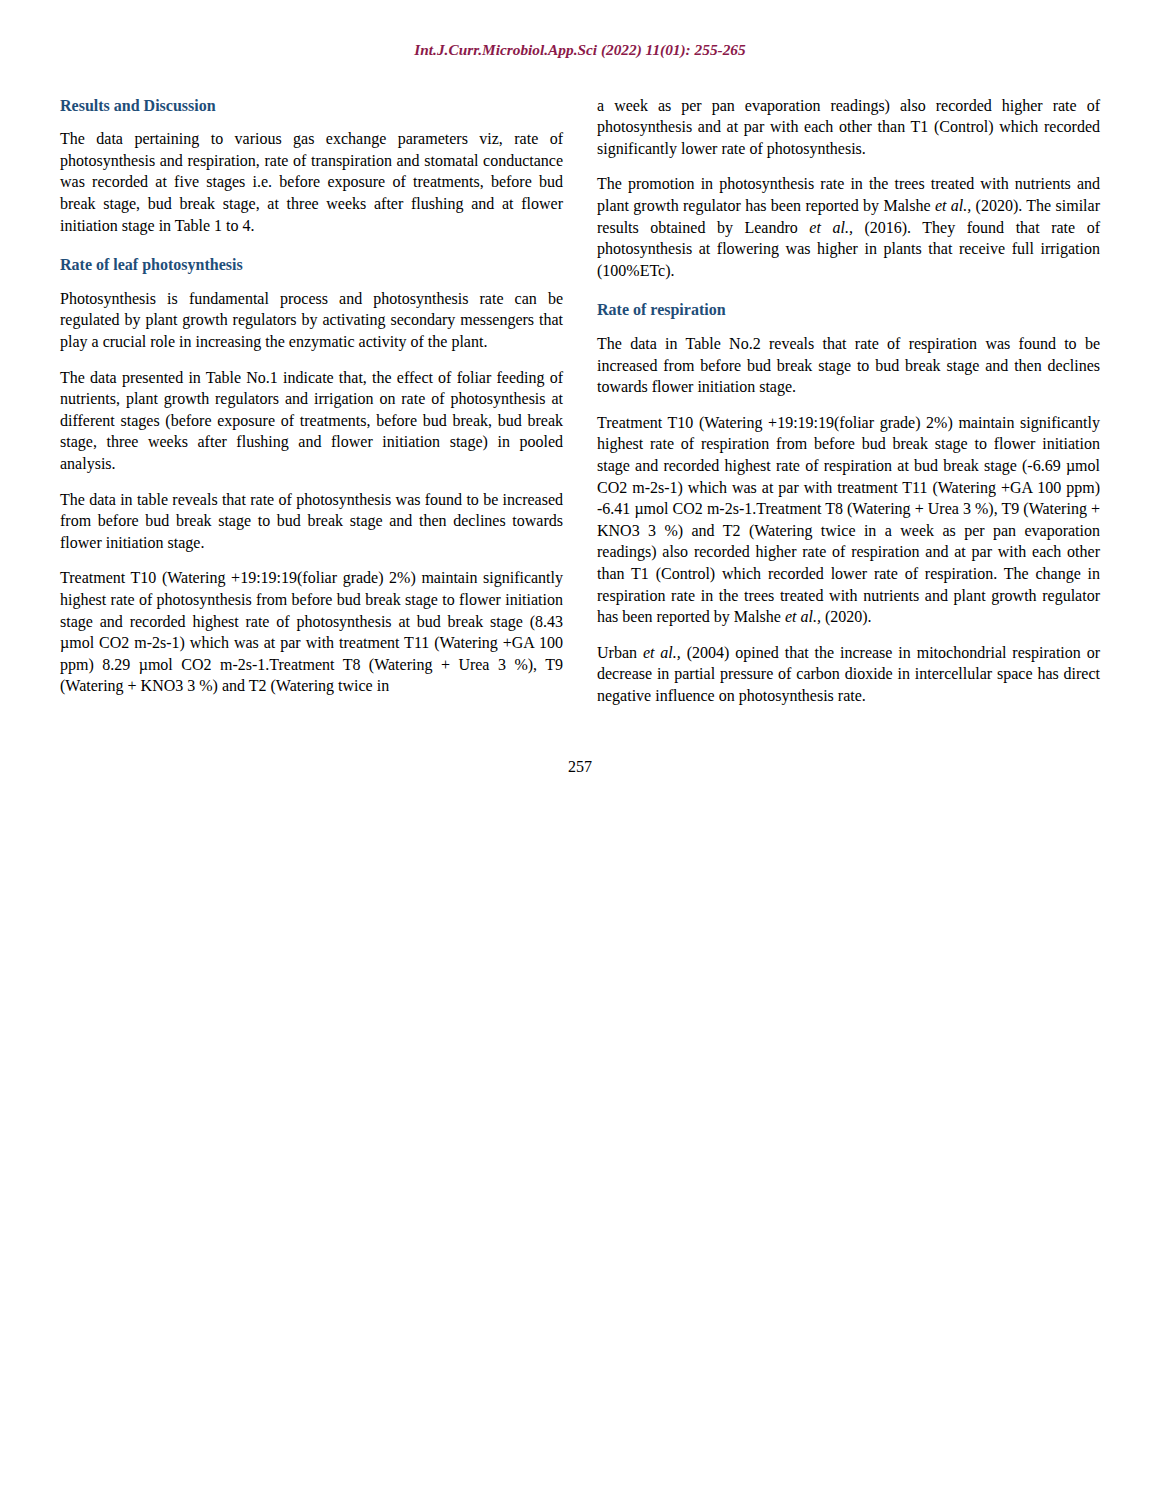Int.J.Curr.Microbiol.App.Sci (2022) 11(01): 255-265
Results and Discussion
The data pertaining to various gas exchange parameters viz, rate of photosynthesis and respiration, rate of transpiration and stomatal conductance was recorded at five stages i.e. before exposure of treatments, before bud break stage, bud break stage, at three weeks after flushing and at flower initiation stage in Table 1 to 4.
Rate of leaf photosynthesis
Photosynthesis is fundamental process and photosynthesis rate can be regulated by plant growth regulators by activating secondary messengers that play a crucial role in increasing the enzymatic activity of the plant.
The data presented in Table No.1 indicate that, the effect of foliar feeding of nutrients, plant growth regulators and irrigation on rate of photosynthesis at different stages (before exposure of treatments, before bud break, bud break stage, three weeks after flushing and flower initiation stage) in pooled analysis.
The data in table reveals that rate of photosynthesis was found to be increased from before bud break stage to bud break stage and then declines towards flower initiation stage.
Treatment T10 (Watering +19:19:19(foliar grade) 2%) maintain significantly highest rate of photosynthesis from before bud break stage to flower initiation stage and recorded highest rate of photosynthesis at bud break stage (8.43 µmol CO2 m-2s-1) which was at par with treatment T11 (Watering +GA 100 ppm) 8.29 µmol CO2 m-2s-1.Treatment T8 (Watering + Urea 3 %), T9 (Watering + KNO3 3 %) and T2 (Watering twice in
a week as per pan evaporation readings) also recorded higher rate of photosynthesis and at par with each other than T1 (Control) which recorded significantly lower rate of photosynthesis.
The promotion in photosynthesis rate in the trees treated with nutrients and plant growth regulator has been reported by Malshe et al., (2020). The similar results obtained by Leandro et al., (2016). They found that rate of photosynthesis at flowering was higher in plants that receive full irrigation (100%ETc).
Rate of respiration
The data in Table No.2 reveals that rate of respiration was found to be increased from before bud break stage to bud break stage and then declines towards flower initiation stage.
Treatment T10 (Watering +19:19:19(foliar grade) 2%) maintain significantly highest rate of respiration from before bud break stage to flower initiation stage and recorded highest rate of respiration at bud break stage (-6.69 µmol CO2 m-2s-1) which was at par with treatment T11 (Watering +GA 100 ppm) -6.41 µmol CO2 m-2s-1.Treatment T8 (Watering + Urea 3 %), T9 (Watering + KNO3 3 %) and T2 (Watering twice in a week as per pan evaporation readings) also recorded higher rate of respiration and at par with each other than T1 (Control) which recorded lower rate of respiration. The change in respiration rate in the trees treated with nutrients and plant growth regulator has been reported by Malshe et al., (2020).
Urban et al., (2004) opined that the increase in mitochondrial respiration or decrease in partial pressure of carbon dioxide in intercellular space has direct negative influence on photosynthesis rate.
257